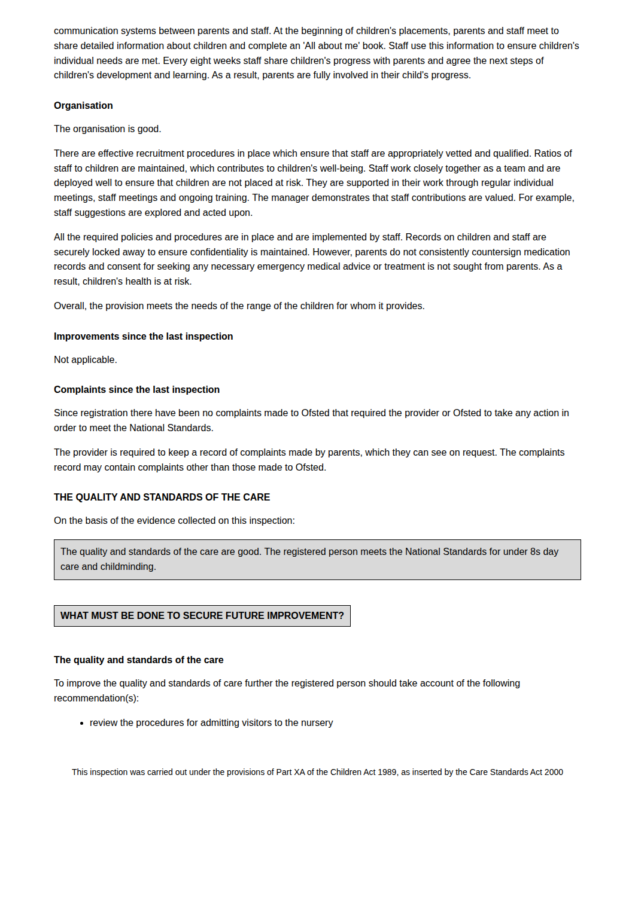communication systems between parents and staff. At the beginning of children's placements, parents and staff meet to share detailed information about children and complete an 'All about me' book. Staff use this information to ensure children's individual needs are met. Every eight weeks staff share children's progress with parents and agree the next steps of children's development and learning. As a result, parents are fully involved in their child's progress.
Organisation
The organisation is good.
There are effective recruitment procedures in place which ensure that staff are appropriately vetted and qualified. Ratios of staff to children are maintained, which contributes to children's well-being. Staff work closely together as a team and are deployed well to ensure that children are not placed at risk. They are supported in their work through regular individual meetings, staff meetings and ongoing training. The manager demonstrates that staff contributions are valued. For example, staff suggestions are explored and acted upon.
All the required policies and procedures are in place and are implemented by staff. Records on children and staff are securely locked away to ensure confidentiality is maintained. However, parents do not consistently countersign medication records and consent for seeking any necessary emergency medical advice or treatment is not sought from parents. As a result, children's health is at risk.
Overall, the provision meets the needs of the range of the children for whom it provides.
Improvements since the last inspection
Not applicable.
Complaints since the last inspection
Since registration there have been no complaints made to Ofsted that required the provider or Ofsted to take any action in order to meet the National Standards.
The provider is required to keep a record of complaints made by parents, which they can see on request. The complaints record may contain complaints other than those made to Ofsted.
THE QUALITY AND STANDARDS OF THE CARE
On the basis of the evidence collected on this inspection:
The quality and standards of the care are good. The registered person meets the National Standards for under 8s day care and childminding.
WHAT MUST BE DONE TO SECURE FUTURE IMPROVEMENT?
The quality and standards of the care
To improve the quality and standards of care further the registered person should take account of the following recommendation(s):
review the procedures for admitting visitors to the nursery
This inspection was carried out under the provisions of Part XA of the Children Act 1989, as inserted by the Care Standards Act 2000